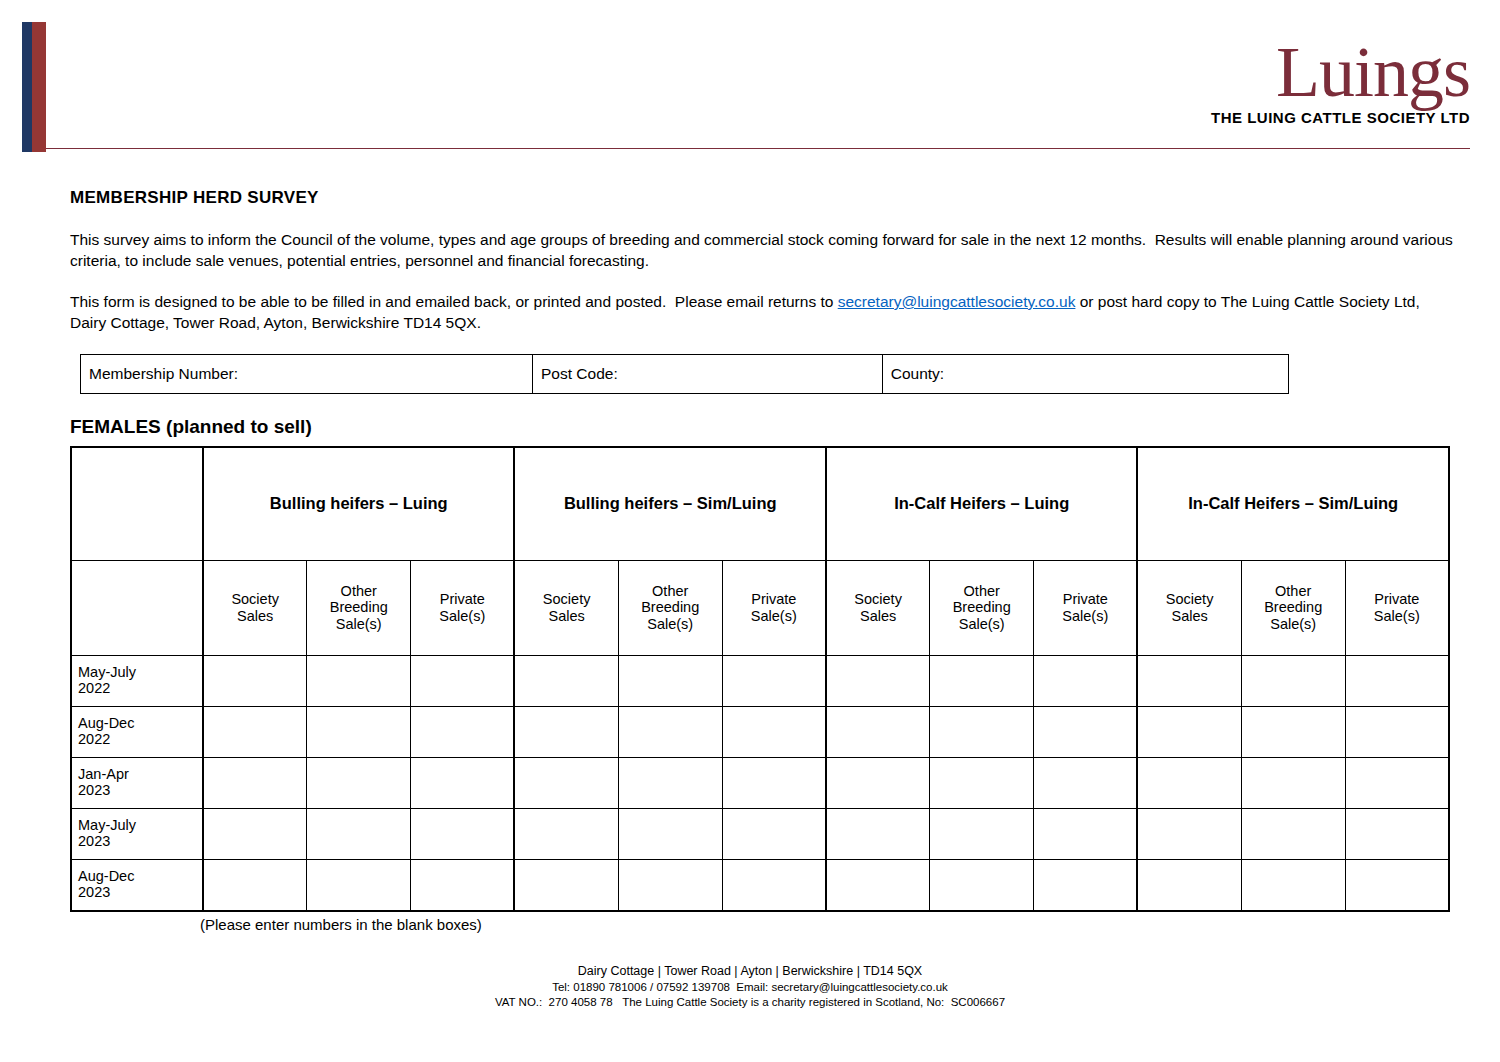Luings
THE LUING CATTLE SOCIETY LTD
MEMBERSHIP HERD SURVEY
This survey aims to inform the Council of the volume, types and age groups of breeding and commercial stock coming forward for sale in the next 12 months. Results will enable planning around various criteria, to include sale venues, potential entries, personnel and financial forecasting.
This form is designed to be able to be filled in and emailed back, or printed and posted. Please email returns to secretary@luingcattlesociety.co.uk or post hard copy to The Luing Cattle Society Ltd, Dairy Cottage, Tower Road, Ayton, Berwickshire TD14 5QX.
| Membership Number: | | Post Code: | | County: | |
FEMALES (planned to sell)
| | Bulling heifers – Luing | Bulling heifers – Sim/Luing | In-Calf Heifers – Luing | In-Calf Heifers – Sim/Luing |
| --- | --- | --- | --- | --- |
| | Society Sales | Other Breeding Sale(s) | Private Sale(s) | Society Sales | Other Breeding Sale(s) | Private Sale(s) | Society Sales | Other Breeding Sale(s) | Private Sale(s) | Society Sales | Other Breeding Sale(s) | Private Sale(s) |
| May-July 2022 | | | | | | | | | | | | |
| Aug-Dec 2022 | | | | | | | | | | | | |
| Jan-Apr 2023 | | | | | | | | | | | | |
| May-July 2023 | | | | | | | | | | | | |
| Aug-Dec 2023 | | | | | | | | | | | | |
(Please enter numbers in the blank boxes)
Dairy Cottage | Tower Road | Ayton | Berwickshire | TD14 5QX
Tel: 01890 781006 / 07592 139708 Email: secretary@luingcattlesociety.co.uk
VAT NO.: 270 4058 78 The Luing Cattle Society is a charity registered in Scotland, No: SC006667